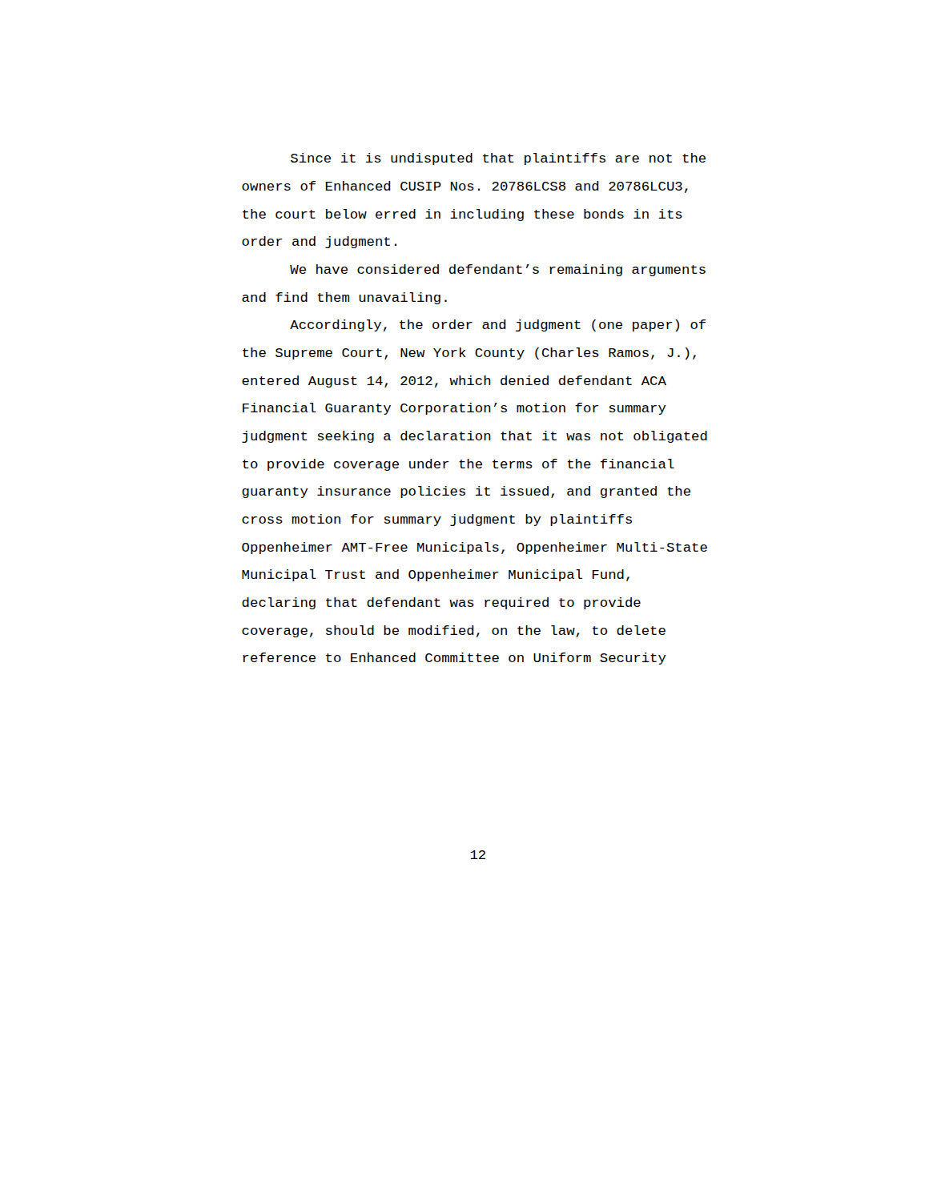Since it is undisputed that plaintiffs are not the owners of Enhanced CUSIP Nos. 20786LCS8 and 20786LCU3, the court below erred in including these bonds in its order and judgment.
We have considered defendant’s remaining arguments and find them unavailing.
Accordingly, the order and judgment (one paper) of the Supreme Court, New York County (Charles Ramos, J.), entered August 14, 2012, which denied defendant ACA Financial Guaranty Corporation’s motion for summary judgment seeking a declaration that it was not obligated to provide coverage under the terms of the financial guaranty insurance policies it issued, and granted the cross motion for summary judgment by plaintiffs Oppenheimer AMT-Free Municipals, Oppenheimer Multi-State Municipal Trust and Oppenheimer Municipal Fund, declaring that defendant was required to provide coverage, should be modified, on the law, to delete reference to Enhanced Committee on Uniform Security
12